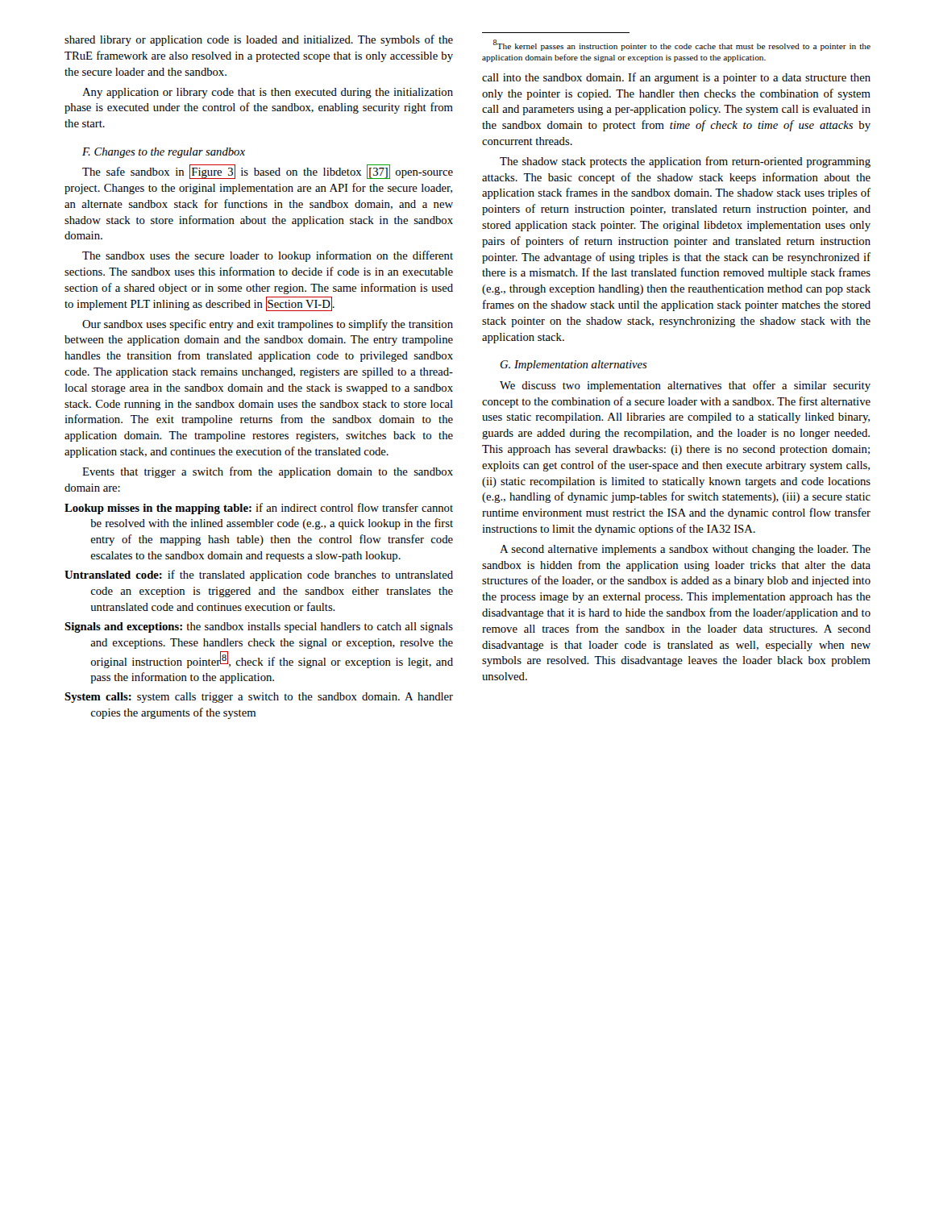shared library or application code is loaded and initialized. The symbols of the TRuE framework are also resolved in a protected scope that is only accessible by the secure loader and the sandbox.
Any application or library code that is then executed during the initialization phase is executed under the control of the sandbox, enabling security right from the start.
F. Changes to the regular sandbox
The safe sandbox in Figure 3 is based on the libdetox [37] open-source project. Changes to the original implementation are an API for the secure loader, an alternate sandbox stack for functions in the sandbox domain, and a new shadow stack to store information about the application stack in the sandbox domain.
The sandbox uses the secure loader to lookup information on the different sections. The sandbox uses this information to decide if code is in an executable section of a shared object or in some other region. The same information is used to implement PLT inlining as described in Section VI-D.
Our sandbox uses specific entry and exit trampolines to simplify the transition between the application domain and the sandbox domain. The entry trampoline handles the transition from translated application code to privileged sandbox code. The application stack remains unchanged, registers are spilled to a thread-local storage area in the sandbox domain and the stack is swapped to a sandbox stack. Code running in the sandbox domain uses the sandbox stack to store local information. The exit trampoline returns from the sandbox domain to the application domain. The trampoline restores registers, switches back to the application stack, and continues the execution of the translated code.
Events that trigger a switch from the application domain to the sandbox domain are:
Lookup misses in the mapping table: if an indirect control flow transfer cannot be resolved with the inlined assembler code (e.g., a quick lookup in the first entry of the mapping hash table) then the control flow transfer code escalates to the sandbox domain and requests a slow-path lookup.
Untranslated code: if the translated application code branches to untranslated code an exception is triggered and the sandbox either translates the untranslated code and continues execution or faults.
Signals and exceptions: the sandbox installs special handlers to catch all signals and exceptions. These handlers check the signal or exception, resolve the original instruction pointer8, check if the signal or exception is legit, and pass the information to the application.
System calls: system calls trigger a switch to the sandbox domain. A handler copies the arguments of the system
8The kernel passes an instruction pointer to the code cache that must be resolved to a pointer in the application domain before the signal or exception is passed to the application.
call into the sandbox domain. If an argument is a pointer to a data structure then only the pointer is copied. The handler then checks the combination of system call and parameters using a per-application policy. The system call is evaluated in the sandbox domain to protect from time of check to time of use attacks by concurrent threads.
The shadow stack protects the application from return-oriented programming attacks. The basic concept of the shadow stack keeps information about the application stack frames in the sandbox domain. The shadow stack uses triples of pointers of return instruction pointer, translated return instruction pointer, and stored application stack pointer. The original libdetox implementation uses only pairs of pointers of return instruction pointer and translated return instruction pointer. The advantage of using triples is that the stack can be resynchronized if there is a mismatch. If the last translated function removed multiple stack frames (e.g., through exception handling) then the reauthentication method can pop stack frames on the shadow stack until the application stack pointer matches the stored stack pointer on the shadow stack, resynchronizing the shadow stack with the application stack.
G. Implementation alternatives
We discuss two implementation alternatives that offer a similar security concept to the combination of a secure loader with a sandbox. The first alternative uses static recompilation. All libraries are compiled to a statically linked binary, guards are added during the recompilation, and the loader is no longer needed. This approach has several drawbacks: (i) there is no second protection domain; exploits can get control of the user-space and then execute arbitrary system calls, (ii) static recompilation is limited to statically known targets and code locations (e.g., handling of dynamic jump-tables for switch statements), (iii) a secure static runtime environment must restrict the ISA and the dynamic control flow transfer instructions to limit the dynamic options of the IA32 ISA.
A second alternative implements a sandbox without changing the loader. The sandbox is hidden from the application using loader tricks that alter the data structures of the loader, or the sandbox is added as a binary blob and injected into the process image by an external process. This implementation approach has the disadvantage that it is hard to hide the sandbox from the loader/application and to remove all traces from the sandbox in the loader data structures. A second disadvantage is that loader code is translated as well, especially when new symbols are resolved. This disadvantage leaves the loader black box problem unsolved.